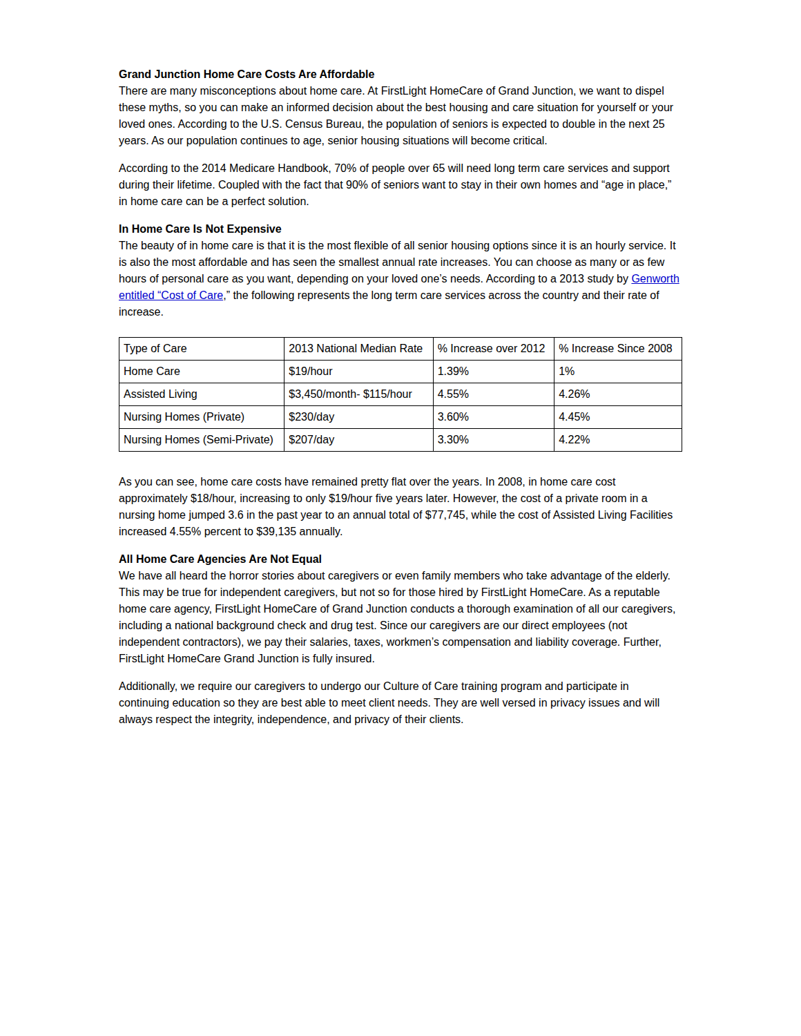Grand Junction Home Care Costs Are Affordable
There are many misconceptions about home care. At FirstLight HomeCare of Grand Junction, we want to dispel these myths, so you can make an informed decision about the best housing and care situation for yourself or your loved ones. According to the U.S. Census Bureau, the population of seniors is expected to double in the next 25 years. As our population continues to age, senior housing situations will become critical.
According to the 2014 Medicare Handbook, 70% of people over 65 will need long term care services and support during their lifetime. Coupled with the fact that 90% of seniors want to stay in their own homes and “age in place,” in home care can be a perfect solution.
In Home Care Is Not Expensive
The beauty of in home care is that it is the most flexible of all senior housing options since it is an hourly service. It is also the most affordable and has seen the smallest annual rate increases. You can choose as many or as few hours of personal care as you want, depending on your loved one’s needs. According to a 2013 study by Genworth entitled “Cost of Care,” the following represents the long term care services across the country and their rate of increase.
| Type of Care | 2013 National Median Rate | % Increase over 2012 | % Increase Since 2008 |
| Home Care | $19/hour | 1.39% | 1% |
| Assisted Living | $3,450/month- $115/hour | 4.55% | 4.26% |
| Nursing Homes (Private) | $230/day | 3.60% | 4.45% |
| Nursing Homes (Semi-Private) | $207/day | 3.30% | 4.22% |
As you can see, home care costs have remained pretty flat over the years. In 2008, in home care cost approximately $18/hour, increasing to only $19/hour five years later. However, the cost of a private room in a nursing home jumped 3.6 in the past year to an annual total of $77,745, while the cost of Assisted Living Facilities increased 4.55% percent to $39,135 annually.
All Home Care Agencies Are Not Equal
We have all heard the horror stories about caregivers or even family members who take advantage of the elderly. This may be true for independent caregivers, but not so for those hired by FirstLight HomeCare. As a reputable home care agency, FirstLight HomeCare of Grand Junction conducts a thorough examination of all our caregivers, including a national background check and drug test. Since our caregivers are our direct employees (not independent contractors), we pay their salaries, taxes, workmen’s compensation and liability coverage. Further, FirstLight HomeCare Grand Junction is fully insured.
Additionally, we require our caregivers to undergo our Culture of Care training program and participate in continuing education so they are best able to meet client needs. They are well versed in privacy issues and will always respect the integrity, independence, and privacy of their clients.